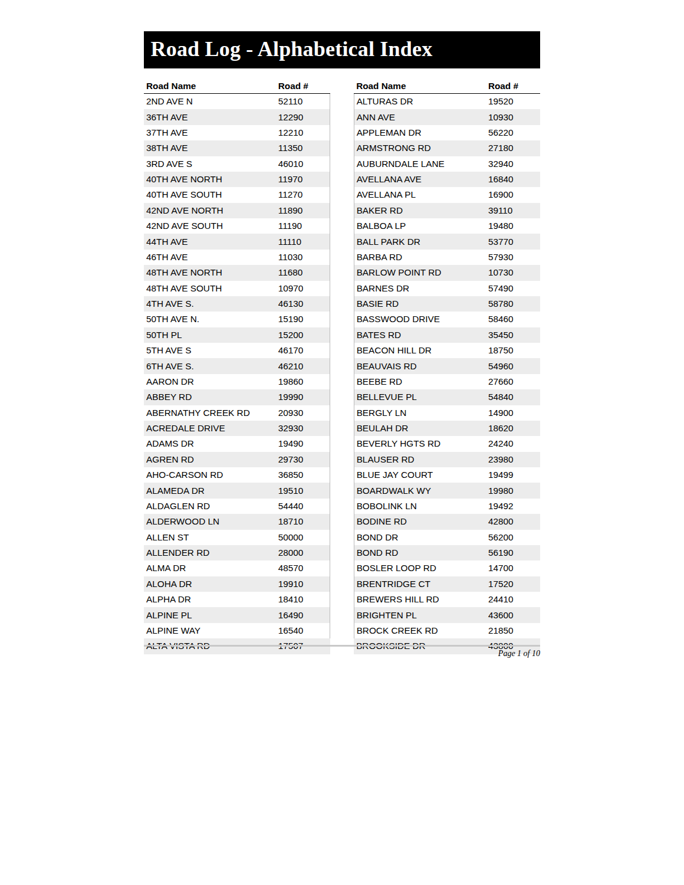Road Log - Alphabetical Index
| Road Name | Road # | | Road Name | Road # |
| --- | --- | --- | --- | --- |
| 2ND AVE N | 52110 | | ALTURAS DR | 19520 |
| 36TH AVE | 12290 | | ANN AVE | 10930 |
| 37TH AVE | 12210 | | APPLEMAN DR | 56220 |
| 38TH AVE | 11350 | | ARMSTRONG RD | 27180 |
| 3RD AVE S | 46010 | | AUBURNDALE LANE | 32940 |
| 40TH AVE NORTH | 11970 | | AVELLANA AVE | 16840 |
| 40TH AVE SOUTH | 11270 | | AVELLANA PL | 16900 |
| 42ND AVE NORTH | 11890 | | BAKER RD | 39110 |
| 42ND AVE SOUTH | 11190 | | BALBOA LP | 19480 |
| 44TH AVE | 11110 | | BALL PARK DR | 53770 |
| 46TH AVE | 11030 | | BARBA RD | 57930 |
| 48TH AVE NORTH | 11680 | | BARLOW POINT RD | 10730 |
| 48TH AVE SOUTH | 10970 | | BARNES DR | 57490 |
| 4TH AVE S. | 46130 | | BASIE RD | 58780 |
| 50TH AVE N. | 15190 | | BASSWOOD DRIVE | 58460 |
| 50TH PL | 15200 | | BATES RD | 35450 |
| 5TH AVE S | 46170 | | BEACON HILL DR | 18750 |
| 6TH AVE S. | 46210 | | BEAUVAIS RD | 54960 |
| AARON DR | 19860 | | BEEBE RD | 27660 |
| ABBEY RD | 19990 | | BELLEVUE PL | 54840 |
| ABERNATHY CREEK RD | 20930 | | BERGLY LN | 14900 |
| ACREDALE DRIVE | 32930 | | BEULAH DR | 18620 |
| ADAMS DR | 19490 | | BEVERLY HGTS RD | 24240 |
| AGREN RD | 29730 | | BLAUSER RD | 23980 |
| AHO-CARSON RD | 36850 | | BLUE JAY COURT | 19499 |
| ALAMEDA DR | 19510 | | BOARDWALK WY | 19980 |
| ALDAGLEN RD | 54440 | | BOBOLINK LN | 19492 |
| ALDERWOOD LN | 18710 | | BODINE RD | 42800 |
| ALLEN ST | 50000 | | BOND DR | 56200 |
| ALLENDER RD | 28000 | | BOND RD | 56190 |
| ALMA DR | 48570 | | BOSLER LOOP RD | 14700 |
| ALOHA DR | 19910 | | BRENTRIDGE CT | 17520 |
| ALPHA DR | 18410 | | BREWERS HILL RD | 24410 |
| ALPINE PL | 16490 | | BRIGHTEN PL | 43600 |
| ALPINE WAY | 16540 | | BROCK CREEK RD | 21850 |
| ALTA VISTA RD | 17507 | | BROOKSIDE DR | 43800 |
Page 1 of 10